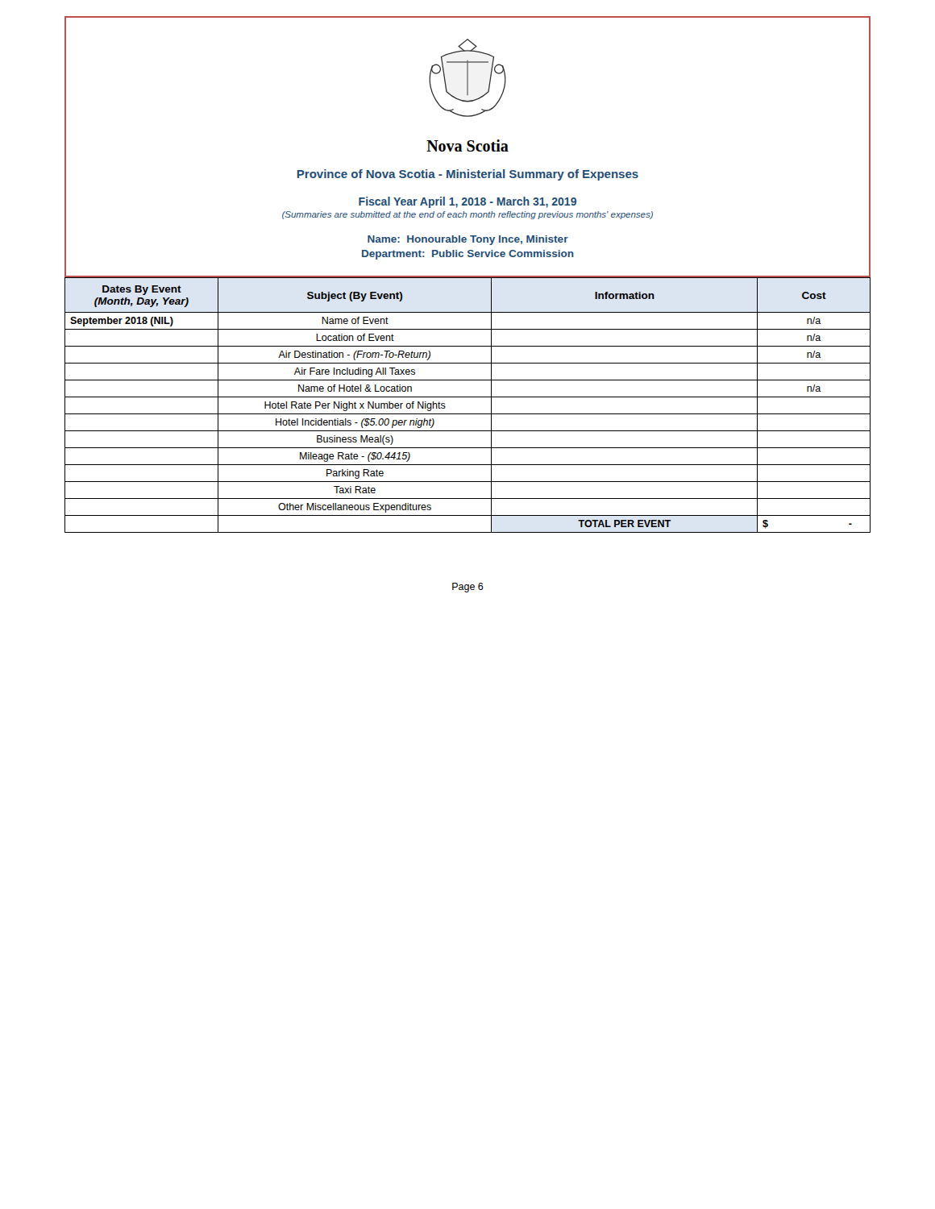Nova Scotia
Province of Nova Scotia - Ministerial Summary of Expenses
Fiscal Year April 1, 2018 - March 31, 2019
(Summaries are submitted at the end of each month reflecting previous months' expenses)
Name: Honourable Tony Ince, Minister
Department: Public Service Commission
| Dates By Event (Month, Day, Year) | Subject (By Event) | Information | Cost |
| --- | --- | --- | --- |
| September 2018 (NIL) | Name of Event | | n/a |
| | Location of Event | | n/a |
| | Air Destination - (From-To-Return) | | n/a |
| | Air Fare Including All Taxes | | |
| | Name of Hotel & Location | | n/a |
| | Hotel Rate Per Night x Number of Nights | | |
| | Hotel Incidentials - ($5.00 per night) | | |
| | Business Meal(s) | | |
| | Mileage Rate - ($0.4415) | | |
| | Parking Rate | | |
| | Taxi Rate | | |
| | Other Miscellaneous Expenditures | | |
| | | TOTAL PER EVENT | $ - |
Page 6